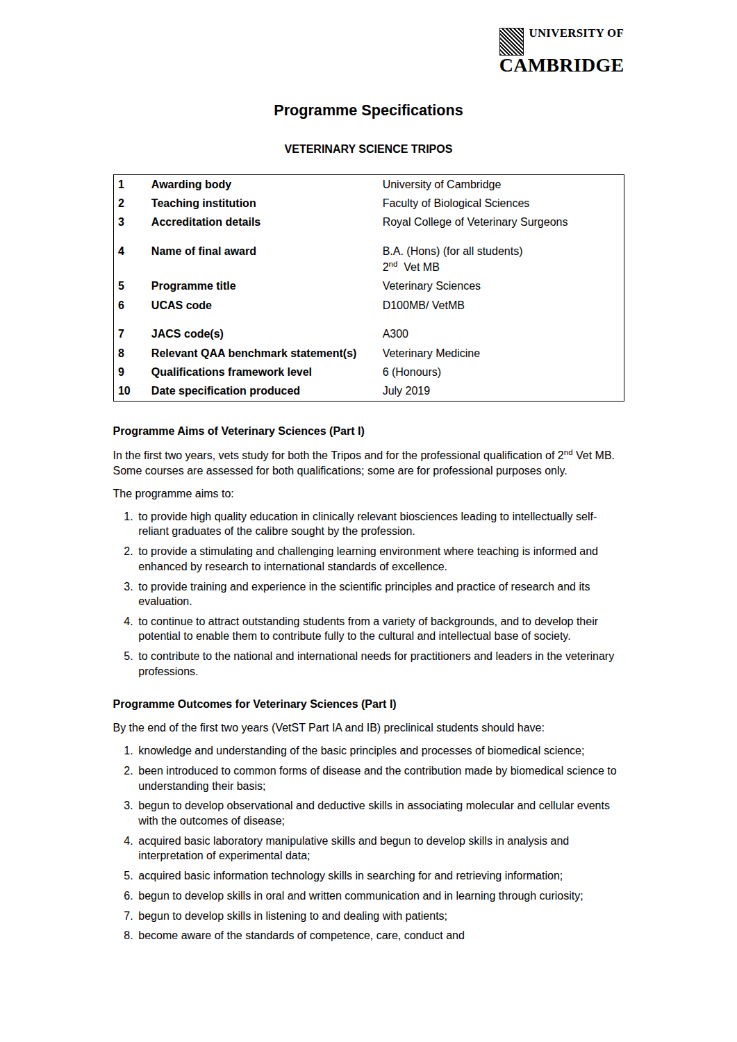UNIVERSITY OF CAMBRIDGE
Programme Specifications
VETERINARY SCIENCE TRIPOS
| 1 | Awarding body | University of Cambridge |
| 2 | Teaching institution | Faculty of Biological Sciences |
| 3 | Accreditation details | Royal College of Veterinary Surgeons |
| 4 | Name of final award | B.A. (Hons) (for all students) 2 nd Vet MB |
| 5 | Programme title | Veterinary Sciences |
| 6 | UCAS code | D100MB/ VetMB |
| 7 | JACS code(s) | A300 |
| 8 | Relevant QAA benchmark statement(s) | Veterinary Medicine |
| 9 | Qualifications framework level | 6 (Honours) |
| 10 | Date specification produced | July 2019 |
Programme Aims of Veterinary Sciences (Part I)
In the first two years, vets study for both the Tripos and for the professional qualification of 2nd Vet MB. Some courses are assessed for both qualifications; some are for professional purposes only.
The programme aims to:
to provide high quality education in clinically relevant biosciences leading to intellectually self-reliant graduates of the calibre sought by the profession.
to provide a stimulating and challenging learning environment where teaching is informed and enhanced by research to international standards of excellence.
to provide training and experience in the scientific principles and practice of research and its evaluation.
to continue to attract outstanding students from a variety of backgrounds, and to develop their potential to enable them to contribute fully to the cultural and intellectual base of society.
to contribute to the national and international needs for practitioners and leaders in the veterinary professions.
Programme Outcomes for Veterinary Sciences (Part I)
By the end of the first two years (VetST Part IA and IB) preclinical students should have:
knowledge and understanding of the basic principles and processes of biomedical science;
been introduced to common forms of disease and the contribution made by biomedical science to understanding their basis;
begun to develop observational and deductive skills in associating molecular and cellular events with the outcomes of disease;
acquired basic laboratory manipulative skills and begun to develop skills in analysis and interpretation of experimental data;
acquired basic information technology skills in searching for and retrieving information;
begun to develop skills in oral and written communication and in learning through curiosity;
begun to develop skills in listening to and dealing with patients;
become aware of the standards of competence, care, conduct and